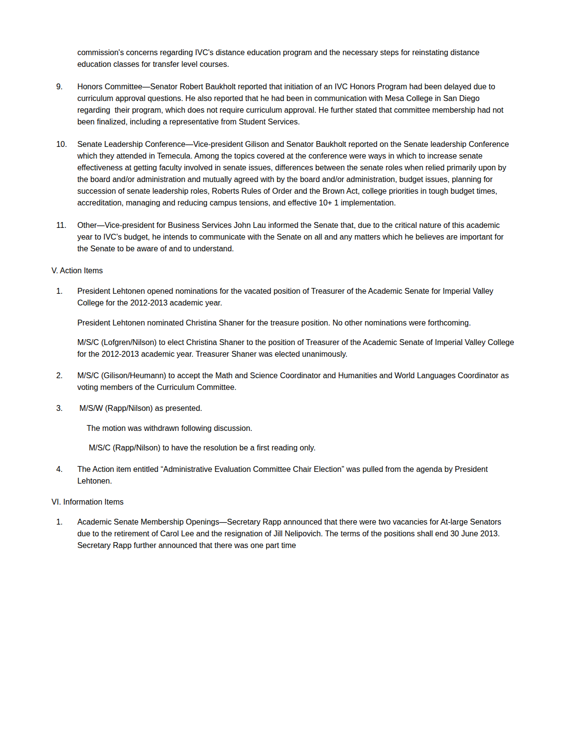commission's concerns regarding IVC's distance education program and the necessary steps for reinstating distance education classes for transfer level courses.
9. Honors Committee—Senator Robert Baukholt reported that initiation of an IVC Honors Program had been delayed due to curriculum approval questions. He also reported that he had been in communication with Mesa College in San Diego regarding their program, which does not require curriculum approval. He further stated that committee membership had not been finalized, including a representative from Student Services.
10. Senate Leadership Conference—Vice-president Gilison and Senator Baukholt reported on the Senate leadership Conference which they attended in Temecula. Among the topics covered at the conference were ways in which to increase senate effectiveness at getting faculty involved in senate issues, differences between the senate roles when relied primarily upon by the board and/or administration and mutually agreed with by the board and/or administration, budget issues, planning for succession of senate leadership roles, Roberts Rules of Order and the Brown Act, college priorities in tough budget times, accreditation, managing and reducing campus tensions, and effective 10+ 1 implementation.
11. Other—Vice-president for Business Services John Lau informed the Senate that, due to the critical nature of this academic year to IVC's budget, he intends to communicate with the Senate on all and any matters which he believes are important for the Senate to be aware of and to understand.
V. Action Items
1.
President Lehtonen opened nominations for the vacated position of Treasurer of the Academic Senate for Imperial Valley College for the 2012-2013 academic year.
President Lehtonen nominated Christina Shaner for the treasure position. No other nominations were forthcoming.
M/S/C (Lofgren/Nilson) to elect Christina Shaner to the position of Treasurer of the Academic Senate of Imperial Valley College for the 2012-2013 academic year. Treasurer Shaner was elected unanimously.
2.
M/S/C (Gilison/Heumann) to accept the Math and Science Coordinator and Humanities and World Languages Coordinator as voting members of the Curriculum Committee.
3.
M/S/W (Rapp/Nilson) as presented.
The motion was withdrawn following discussion.
M/S/C (Rapp/Nilson) to have the resolution be a first reading only.
4.
The Action item entitled “Administrative Evaluation Committee Chair Election” was pulled from the agenda by President Lehtonen.
VI. Information Items
1. Academic Senate Membership Openings—Secretary Rapp announced that there were two vacancies for At-large Senators due to the retirement of Carol Lee and the resignation of Jill Nelipovich. The terms of the positions shall end 30 June 2013. Secretary Rapp further announced that there was one part time